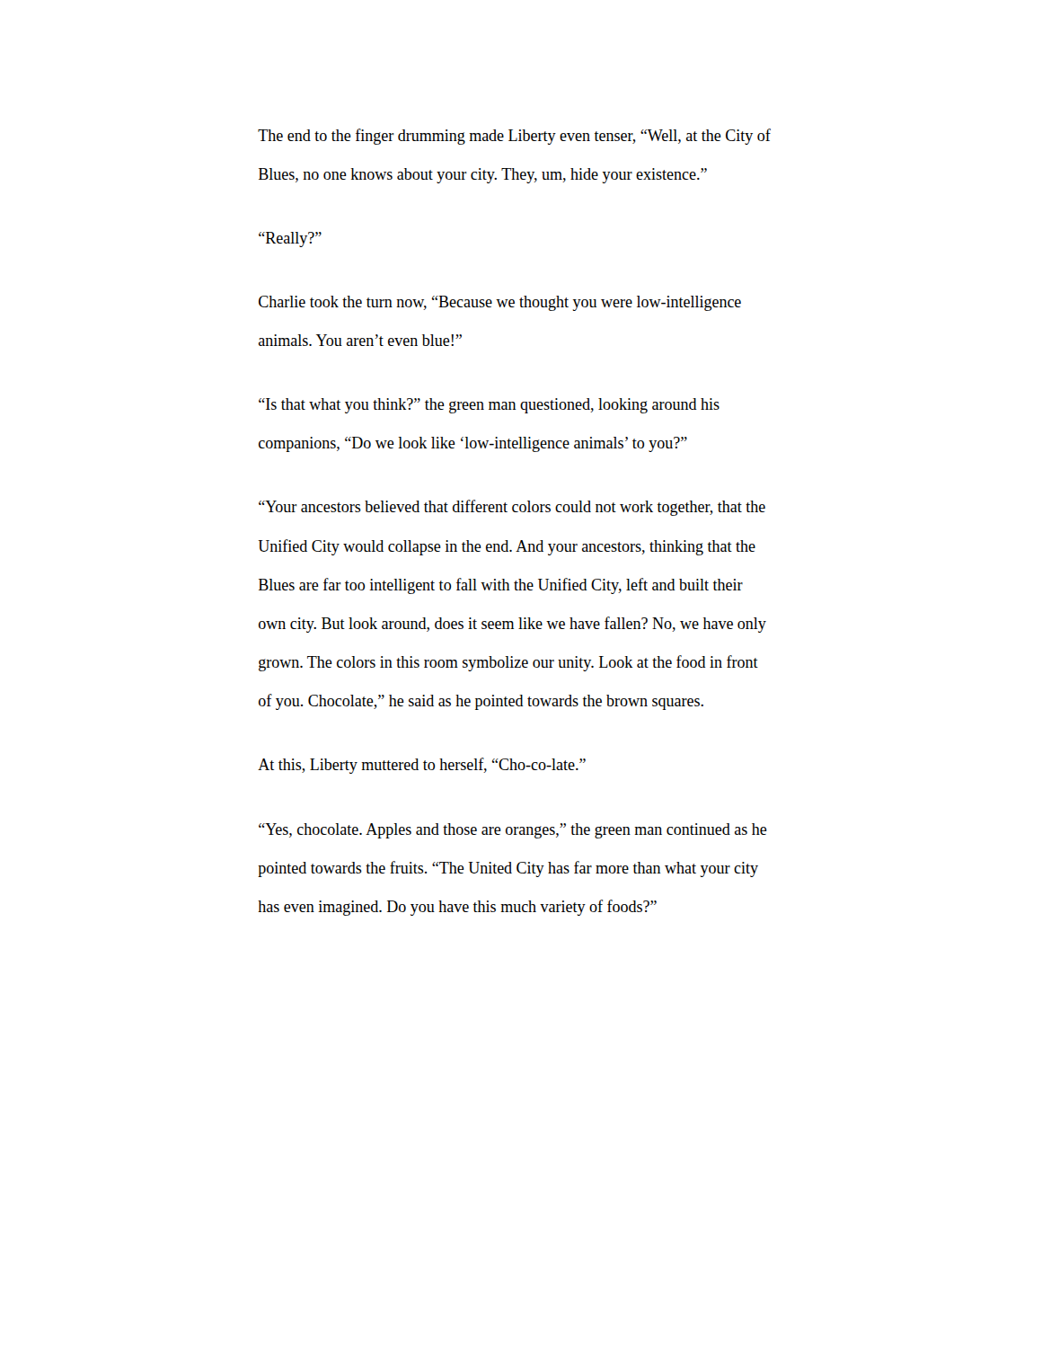The end to the finger drumming made Liberty even tenser, “Well, at the City of Blues, no one knows about your city. They, um, hide your existence.”
“Really?”
Charlie took the turn now, “Because we thought you were low-intelligence animals. You aren’t even blue!”
“Is that what you think?” the green man questioned, looking around his companions, “Do we look like ‘low-intelligence animals’ to you?”
“Your ancestors believed that different colors could not work together, that the Unified City would collapse in the end. And your ancestors, thinking that the Blues are far too intelligent to fall with the Unified City, left and built their own city. But look around, does it seem like we have fallen? No, we have only grown. The colors in this room symbolize our unity. Look at the food in front of you. Chocolate,” he said as he pointed towards the brown squares.
At this, Liberty muttered to herself, “Cho-co-late.”
“Yes, chocolate. Apples and those are oranges,” the green man continued as he pointed towards the fruits. “The United City has far more than what your city has even imagined. Do you have this much variety of foods?”